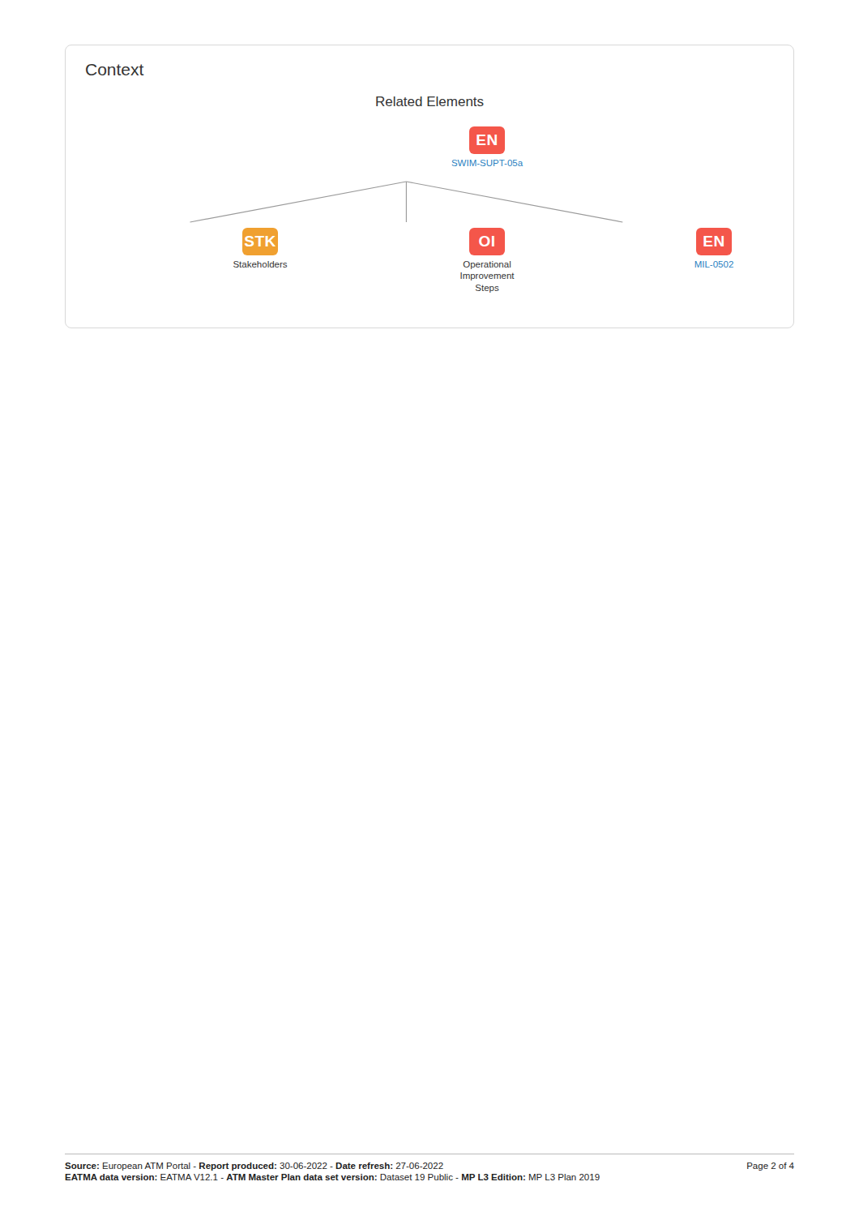Context
Related Elements
EN
SWIM-SUPT-05a
STK
Stakeholders
OI
Operational
Improvement
Steps
EN
MIL-0502
Source: European ATM Portal - Report produced: 30-06-2022 - Date refresh: 27-06-2022
EATMA data version: EATMA V12.1 - ATM Master Plan data set version: Dataset 19 Public - MP L3 Edition: MP L3 Plan 2019
Page 2 of 4